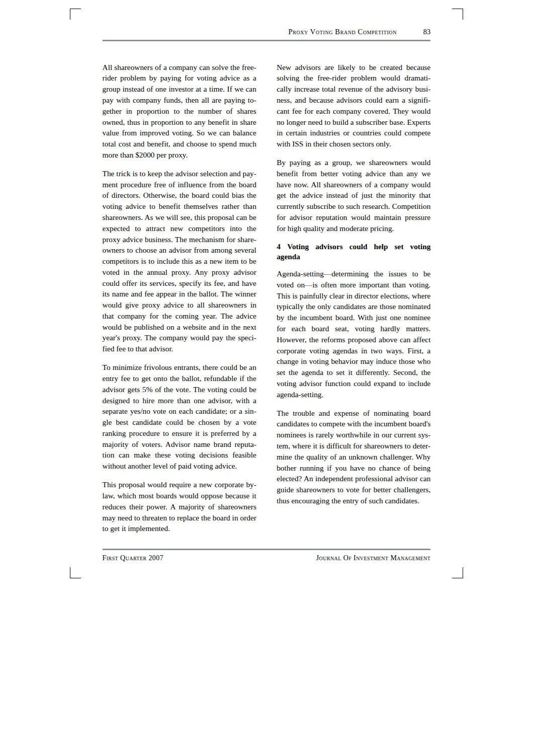Proxy Voting Brand Competition 83
All shareowners of a company can solve the free-rider problem by paying for voting advice as a group instead of one investor at a time. If we can pay with company funds, then all are paying together in proportion to the number of shares owned, thus in proportion to any benefit in share value from improved voting. So we can balance total cost and benefit, and choose to spend much more than $2000 per proxy.
The trick is to keep the advisor selection and payment procedure free of influence from the board of directors. Otherwise, the board could bias the voting advice to benefit themselves rather than shareowners. As we will see, this proposal can be expected to attract new competitors into the proxy advice business. The mechanism for shareowners to choose an advisor from among several competitors is to include this as a new item to be voted in the annual proxy. Any proxy advisor could offer its services, specify its fee, and have its name and fee appear in the ballot. The winner would give proxy advice to all shareowners in that company for the coming year. The advice would be published on a website and in the next year's proxy. The company would pay the specified fee to that advisor.
To minimize frivolous entrants, there could be an entry fee to get onto the ballot, refundable if the advisor gets 5% of the vote. The voting could be designed to hire more than one advisor, with a separate yes/no vote on each candidate; or a single best candidate could be chosen by a vote ranking procedure to ensure it is preferred by a majority of voters. Advisor name brand reputation can make these voting decisions feasible without another level of paid voting advice.
This proposal would require a new corporate bylaw, which most boards would oppose because it reduces their power. A majority of shareowners may need to threaten to replace the board in order to get it implemented.
New advisors are likely to be created because solving the free-rider problem would dramatically increase total revenue of the advisory business, and because advisors could earn a significant fee for each company covered. They would no longer need to build a subscriber base. Experts in certain industries or countries could compete with ISS in their chosen sectors only.
By paying as a group, we shareowners would benefit from better voting advice than any we have now. All shareowners of a company would get the advice instead of just the minority that currently subscribe to such research. Competition for advisor reputation would maintain pressure for high quality and moderate pricing.
4 Voting advisors could help set voting agenda
Agenda-setting—determining the issues to be voted on—is often more important than voting. This is painfully clear in director elections, where typically the only candidates are those nominated by the incumbent board. With just one nominee for each board seat, voting hardly matters. However, the reforms proposed above can affect corporate voting agendas in two ways. First, a change in voting behavior may induce those who set the agenda to set it differently. Second, the voting advisor function could expand to include agenda-setting.
The trouble and expense of nominating board candidates to compete with the incumbent board's nominees is rarely worthwhile in our current system, where it is difficult for shareowners to determine the quality of an unknown challenger. Why bother running if you have no chance of being elected? An independent professional advisor can guide shareowners to vote for better challengers, thus encouraging the entry of such candidates.
First Quarter 2007 Journal Of Investment Management